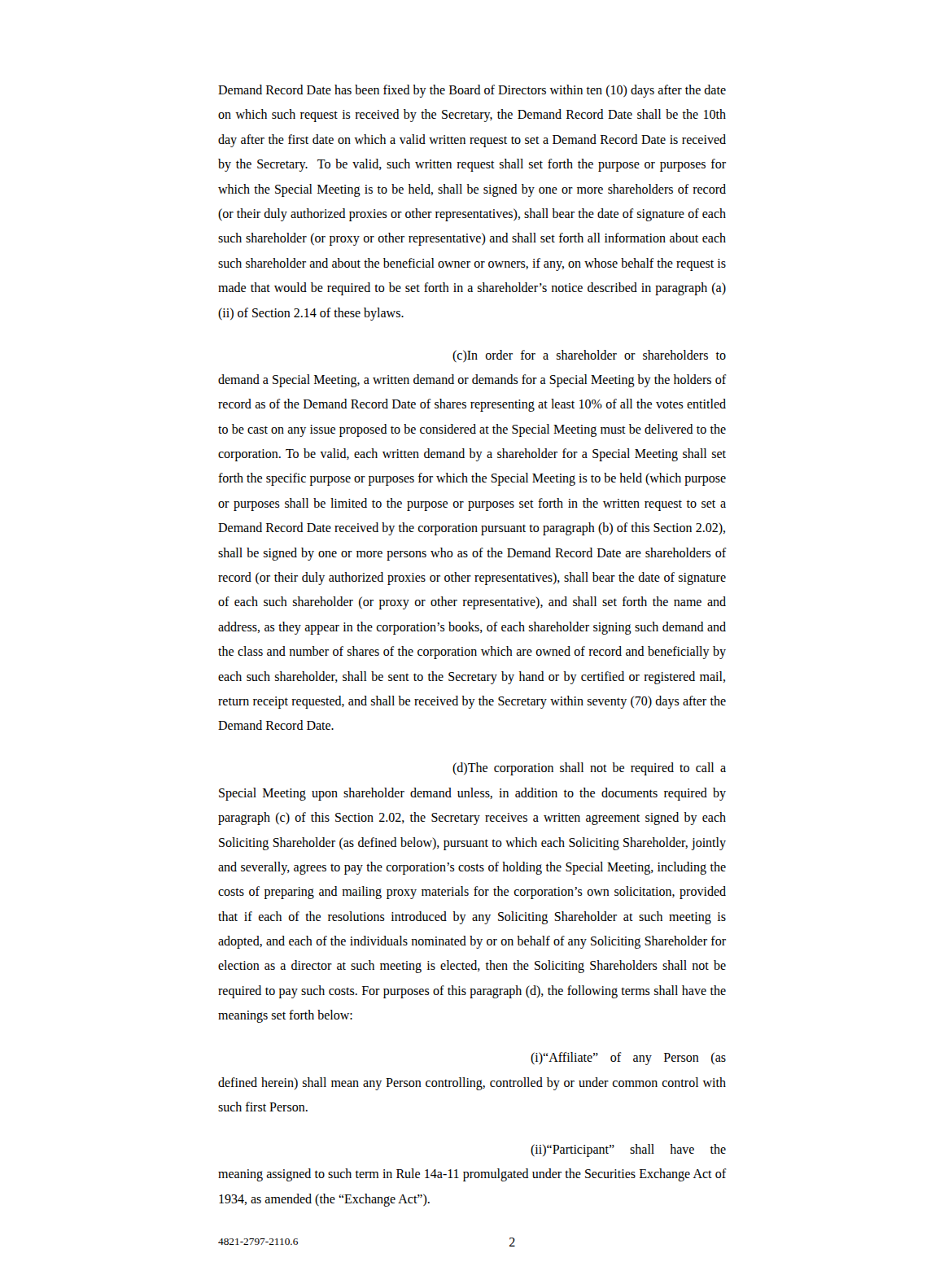Demand Record Date has been fixed by the Board of Directors within ten (10) days after the date on which such request is received by the Secretary, the Demand Record Date shall be the 10th day after the first date on which a valid written request to set a Demand Record Date is received by the Secretary. To be valid, such written request shall set forth the purpose or purposes for which the Special Meeting is to be held, shall be signed by one or more shareholders of record (or their duly authorized proxies or other representatives), shall bear the date of signature of each such shareholder (or proxy or other representative) and shall set forth all information about each such shareholder and about the beneficial owner or owners, if any, on whose behalf the request is made that would be required to be set forth in a shareholder’s notice described in paragraph (a) (ii) of Section 2.14 of these bylaws.
(c) In order for a shareholder or shareholders to demand a Special Meeting, a written demand or demands for a Special Meeting by the holders of record as of the Demand Record Date of shares representing at least 10% of all the votes entitled to be cast on any issue proposed to be considered at the Special Meeting must be delivered to the corporation. To be valid, each written demand by a shareholder for a Special Meeting shall set forth the specific purpose or purposes for which the Special Meeting is to be held (which purpose or purposes shall be limited to the purpose or purposes set forth in the written request to set a Demand Record Date received by the corporation pursuant to paragraph (b) of this Section 2.02), shall be signed by one or more persons who as of the Demand Record Date are shareholders of record (or their duly authorized proxies or other representatives), shall bear the date of signature of each such shareholder (or proxy or other representative), and shall set forth the name and address, as they appear in the corporation’s books, of each shareholder signing such demand and the class and number of shares of the corporation which are owned of record and beneficially by each such shareholder, shall be sent to the Secretary by hand or by certified or registered mail, return receipt requested, and shall be received by the Secretary within seventy (70) days after the Demand Record Date.
(d) The corporation shall not be required to call a Special Meeting upon shareholder demand unless, in addition to the documents required by paragraph (c) of this Section 2.02, the Secretary receives a written agreement signed by each Soliciting Shareholder (as defined below), pursuant to which each Soliciting Shareholder, jointly and severally, agrees to pay the corporation’s costs of holding the Special Meeting, including the costs of preparing and mailing proxy materials for the corporation’s own solicitation, provided that if each of the resolutions introduced by any Soliciting Shareholder at such meeting is adopted, and each of the individuals nominated by or on behalf of any Soliciting Shareholder for election as a director at such meeting is elected, then the Soliciting Shareholders shall not be required to pay such costs. For purposes of this paragraph (d), the following terms shall have the meanings set forth below:
(i)“Affiliate” of any Person (as defined herein) shall mean any Person controlling, controlled by or under common control with such first Person.
(ii)“Participant” shall have the meaning assigned to such term in Rule 14a-11 promulgated under the Securities Exchange Act of 1934, as amended (the “Exchange Act”).
4821-2797-2110.6
2